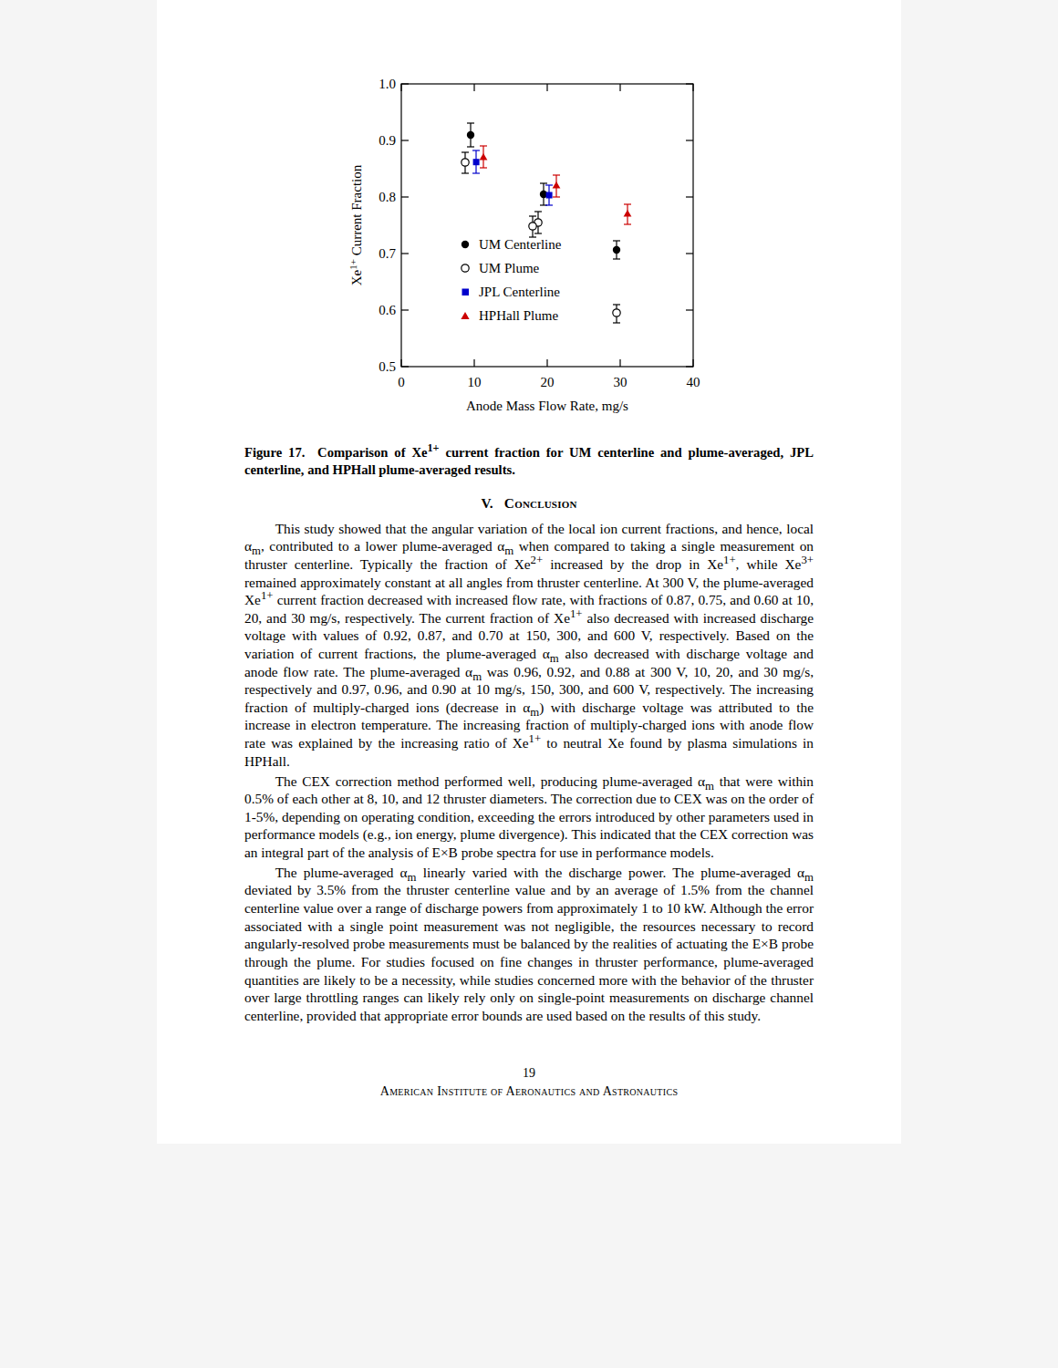1.0 0.9 0.8 0.7 0.6 0.5 0 10 20 30 40 Anode Mass Flow Rate, mg/s Xe1+ Current Fraction UM Centerline UM Plume JPL Centerline HPHall Plume
Figure 17. Comparison of Xe1+ current fraction for UM centerline and plume-averaged, JPL centerline, and HPHall plume-averaged results.
V. Conclusion
This study showed that the angular variation of the local ion current fractions, and hence, local αm, contributed to a lower plume-averaged αm when compared to taking a single measurement on thruster centerline. Typically the fraction of Xe2+ increased by the drop in Xe1+, while Xe3+ remained approximately constant at all angles from thruster centerline. At 300 V, the plume-averaged Xe1+ current fraction decreased with increased flow rate, with fractions of 0.87, 0.75, and 0.60 at 10, 20, and 30 mg/s, respectively. The current fraction of Xe1+ also decreased with increased discharge voltage with values of 0.92, 0.87, and 0.70 at 150, 300, and 600 V, respectively. Based on the variation of current fractions, the plume-averaged αm also decreased with discharge voltage and anode flow rate. The plume-averaged αm was 0.96, 0.92, and 0.88 at 300 V, 10, 20, and 30 mg/s, respectively and 0.97, 0.96, and 0.90 at 10 mg/s, 150, 300, and 600 V, respectively. The increasing fraction of multiply-charged ions (decrease in αm) with discharge voltage was attributed to the increase in electron temperature. The increasing fraction of multiply-charged ions with anode flow rate was explained by the increasing ratio of Xe1+ to neutral Xe found by plasma simulations in HPHall.
The CEX correction method performed well, producing plume-averaged αm that were within 0.5% of each other at 8, 10, and 12 thruster diameters. The correction due to CEX was on the order of 1-5%, depending on operating condition, exceeding the errors introduced by other parameters used in performance models (e.g., ion energy, plume divergence). This indicated that the CEX correction was an integral part of the analysis of E×B probe spectra for use in performance models.
The plume-averaged αm linearly varied with the discharge power. The plume-averaged αm deviated by 3.5% from the thruster centerline value and by an average of 1.5% from the channel centerline value over a range of discharge powers from approximately 1 to 10 kW. Although the error associated with a single point measurement was not negligible, the resources necessary to record angularly-resolved probe measurements must be balanced by the realities of actuating the E×B probe through the plume. For studies focused on fine changes in thruster performance, plume-averaged quantities are likely to be a necessity, while studies concerned more with the behavior of the thruster over large throttling ranges can likely rely only on single-point measurements on discharge channel centerline, provided that appropriate error bounds are used based on the results of this study.
19
American Institute of Aeronautics and Astronautics